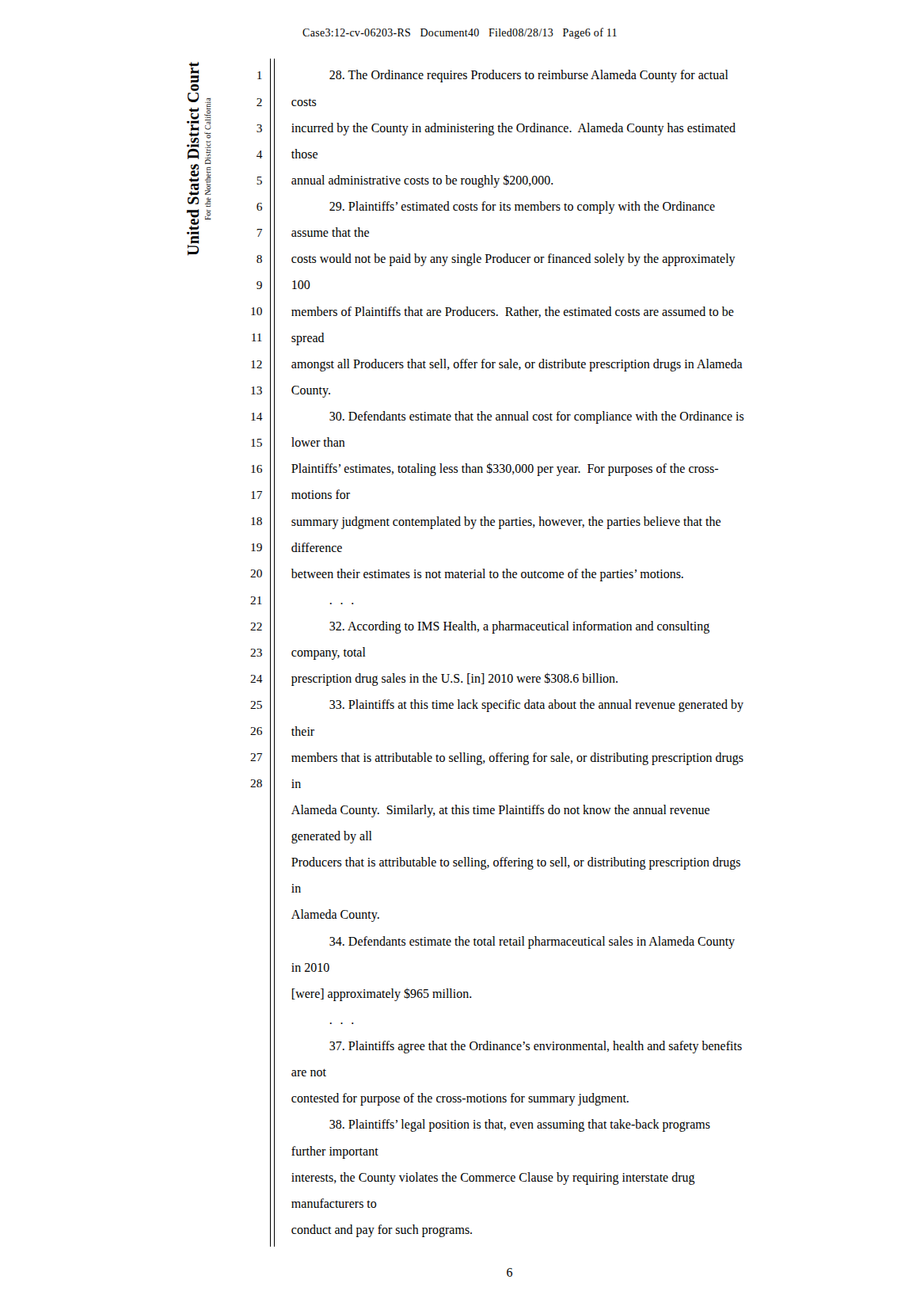Case3:12-cv-06203-RS Document40 Filed08/28/13 Page6 of 11
United States District Court For the Northern District of California
1
2
3
4
5
6
7
8
9
10
11
12
13
14
15
16
17
18
19
20
21
22
23
24
25
26
27
28
28. The Ordinance requires Producers to reimburse Alameda County for actual costs
incurred by the County in administering the Ordinance. Alameda County has estimated those
annual administrative costs to be roughly $200,000.
29. Plaintiffs’ estimated costs for its members to comply with the Ordinance assume that the
costs would not be paid by any single Producer or financed solely by the approximately 100
members of Plaintiffs that are Producers. Rather, the estimated costs are assumed to be spread
amongst all Producers that sell, offer for sale, or distribute prescription drugs in Alameda County.
30. Defendants estimate that the annual cost for compliance with the Ordinance is lower than
Plaintiffs’ estimates, totaling less than $330,000 per year. For purposes of the cross-motions for
summary judgment contemplated by the parties, however, the parties believe that the difference
between their estimates is not material to the outcome of the parties’ motions.
. . .
32. According to IMS Health, a pharmaceutical information and consulting company, total
prescription drug sales in the U.S. [in] 2010 were $308.6 billion.
33. Plaintiffs at this time lack specific data about the annual revenue generated by their
members that is attributable to selling, offering for sale, or distributing prescription drugs in
Alameda County. Similarly, at this time Plaintiffs do not know the annual revenue generated by all
Producers that is attributable to selling, offering to sell, or distributing prescription drugs in
Alameda County.
34. Defendants estimate the total retail pharmaceutical sales in Alameda County in 2010
[were] approximately $965 million.
. . .
37. Plaintiffs agree that the Ordinance’s environmental, health and safety benefits are not
contested for purpose of the cross-motions for summary judgment.
38. Plaintiffs’ legal position is that, even assuming that take-back programs further important
interests, the County violates the Commerce Clause by requiring interstate drug manufacturers to
conduct and pay for such programs.
6